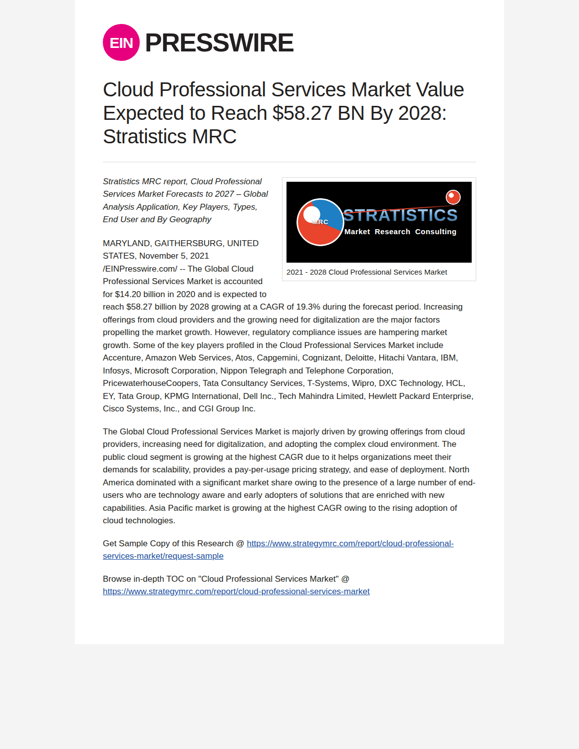EIN
PRESSWIRE
Cloud Professional Services Market Value Expected to Reach $58.27 BN By 2028: Stratistics MRC
MRC
STRATISTICS
Market Research Consulting
2021 - 2028 Cloud Professional Services Market
Stratistics MRC report, Cloud Professional Services Market Forecasts to 2027 – Global Analysis Application, Key Players, Types, End User and By Geography
MARYLAND, GAITHERSBURG, UNITED STATES, November 5, 2021 /EINPresswire.com/ -- The Global Cloud Professional Services Market is accounted for $14.20 billion in 2020 and is expected to reach $58.27 billion by 2028 growing at a CAGR of 19.3% during the forecast period. Increasing offerings from cloud providers and the growing need for digitalization are the major factors propelling the market growth. However, regulatory compliance issues are hampering market growth. Some of the key players profiled in the Cloud Professional Services Market include Accenture, Amazon Web Services, Atos, Capgemini, Cognizant, Deloitte, Hitachi Vantara, IBM, Infosys, Microsoft Corporation, Nippon Telegraph and Telephone Corporation, PricewaterhouseCoopers, Tata Consultancy Services, T-Systems, Wipro, DXC Technology, HCL, EY, Tata Group, KPMG International, Dell Inc., Tech Mahindra Limited, Hewlett Packard Enterprise, Cisco Systems, Inc., and CGI Group Inc.
The Global Cloud Professional Services Market is majorly driven by growing offerings from cloud providers, increasing need for digitalization, and adopting the complex cloud environment. The public cloud segment is growing at the highest CAGR due to it helps organizations meet their demands for scalability, provides a pay-per-usage pricing strategy, and ease of deployment. North America dominated with a significant market share owing to the presence of a large number of end-users who are technology aware and early adopters of solutions that are enriched with new capabilities. Asia Pacific market is growing at the highest CAGR owing to the rising adoption of cloud technologies.
Get Sample Copy of this Research @ https://www.strategymrc.com/report/cloud-professional-services-market/request-sample
Browse in-depth TOC on "Cloud Professional Services Market" @
https://www.strategymrc.com/report/cloud-professional-services-market